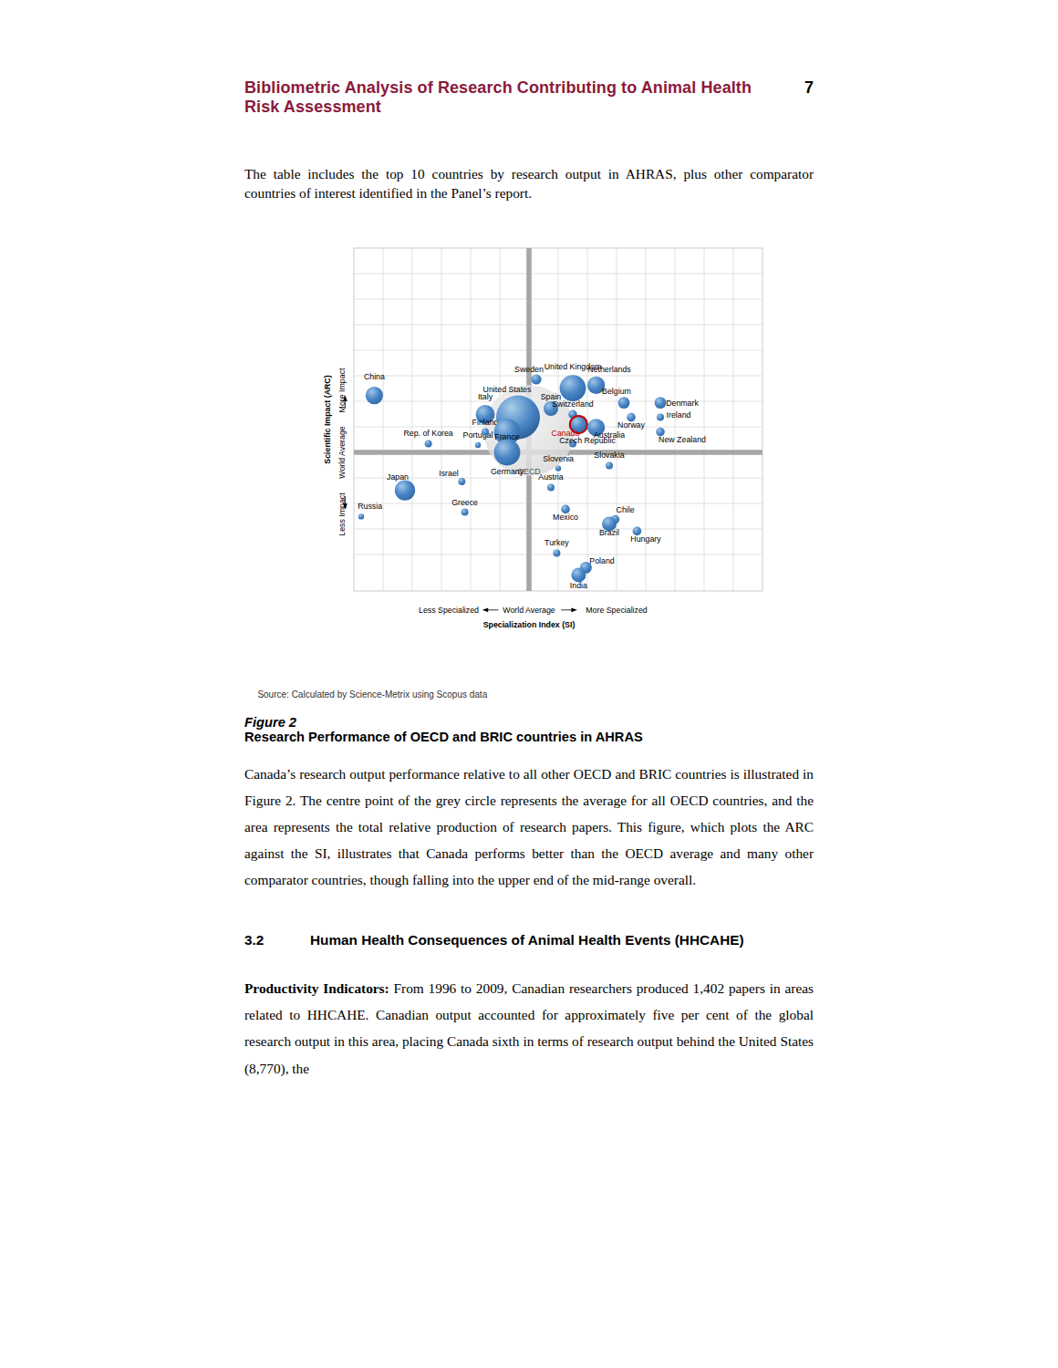Bibliometric Analysis of Research Contributing to Animal Health Risk Assessment
7
The table includes the top 10 countries by research output in AHRAS, plus other comparator countries of interest identified in the Panel’s report.
OECD China Rep. of Korea Portugal Italy Finland United States France Germany Sweden Spain United Kingdom Switzerland Netherlands Belgium Canada Australia Norway Denmark Ireland New Zealand Czech Republic Slovakia Slovenia Austria Israel Japan Greece Russia Mexico Chile Brazil Hungary Turkey Poland India More Impact Less Impact World Average Scientific Impact (ARC) Less Specialized World Average More Specialized Specialization Index (SI)
Source: Calculated by Science-Metrix using Scopus data
Figure 2 Research Performance of OECD and BRIC countries in AHRAS
Canada’s research output performance relative to all other OECD and BRIC countries is illustrated in Figure 2. The centre point of the grey circle represents the average for all OECD countries, and the area represents the total relative production of research papers. This figure, which plots the ARC against the SI, illustrates that Canada performs better than the OECD average and many other comparator countries, though falling into the upper end of the mid-range overall.
3.2 Human Health Consequences of Animal Health Events (HHCAHE)
Productivity Indicators: From 1996 to 2009, Canadian researchers produced 1,402 papers in areas related to HHCAHE. Canadian output accounted for approximately five per cent of the global research output in this area, placing Canada sixth in terms of research output behind the United States (8,770), the